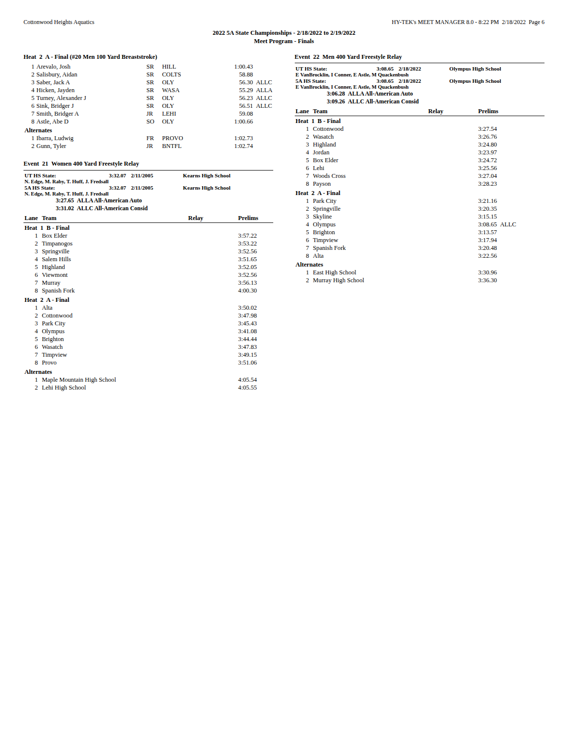Cottonwood Heights Aquatics
HY-TEK's MEET MANAGER 8.0 - 8:22 PM 2/18/2022 Page 6
2022 5A State Championships - 2/18/2022 to 2/19/2022
Meet Program - Finals
Heat 2 A - Final (#20 Men 100 Yard Breaststroke)
| 1 | Arevalo, Josh | SR | HILL | 1:00.43 | |
| 2 | Salisbury, Aidan | SR | COLTS | 58.88 | |
| 3 | Saber, Jack A | SR | OLY | 56.30 | ALLC |
| 4 | Hicken, Jayden | SR | WASA | 55.29 | ALLA |
| 5 | Turney, Alexander J | SR | OLY | 56.23 | ALLC |
| 6 | Sink, Bridger J | SR | OLY | 56.51 | ALLC |
| 7 | Smith, Bridger A | JR | LEHI | 59.08 | |
| 8 | Astle, Abe D | SO | OLY | 1:00.66 | |
| Alternates |
| 1 | Ibarra, Ludwig | FR | PROVO | 1:02.73 | |
| 2 | Gunn, Tyler | JR | BNTFL | 1:02.74 | |
Event 21 Women 400 Yard Freestyle Relay
| UT HS State: | 3:32.07 | 2/11/2005 | Kearns High School |
| N. Edge, M. Raby, T. Huff, J. Fredsall |
| 5A HS State: | 3:32.07 | 2/11/2005 | Kearns High School |
| N. Edge, M. Raby, T. Huff, J. Fredsall |
| 3:27.65 ALLA All-American Auto |
| 3:31.02 ALLC All-American Consid |
| Lane | Team | Relay | Prelims |
| --- | --- | --- | --- |
| Heat 1 B - Final |
| 1 | Box Elder | | 3:57.22 |
| 2 | Timpanogos | | 3:53.22 |
| 3 | Springville | | 3:52.56 |
| 4 | Salem Hills | | 3:51.65 |
| 5 | Highland | | 3:52.05 |
| 6 | Viewmont | | 3:52.56 |
| 7 | Murray | | 3:56.13 |
| 8 | Spanish Fork | | 4:00.30 |
| Heat 2 A - Final |
| 1 | Alta | | 3:50.02 |
| 2 | Cottonwood | | 3:47.98 |
| 3 | Park City | | 3:45.43 |
| 4 | Olympus | | 3:41.08 |
| 5 | Brighton | | 3:44.44 |
| 6 | Wasatch | | 3:47.83 |
| 7 | Timpview | | 3:49.15 |
| 8 | Provo | | 3:51.06 |
| Alternates |
| 1 | Maple Mountain High School | | 4:05.54 |
| 2 | Lehi High School | | 4:05.55 |
Event 22 Men 400 Yard Freestyle Relay
| UT HS State: | 3:08.65 | 2/18/2022 | Olympus High School |
| E VanBrocklin, I Conner, E Astle, M Quackenbush |
| 5A HS State: | 3:08.65 | 2/18/2022 | Olympus High School |
| E VanBrocklin, I Conner, E Astle, M Quackenbush |
| 3:06.28 ALLA All-American Auto |
| 3:09.26 ALLC All-American Consid |
| Lane | Team | Relay | Prelims |
| --- | --- | --- | --- |
| Heat 1 B - Final |
| 1 | Cottonwood | | 3:27.54 |
| 2 | Wasatch | | 3:26.76 |
| 3 | Highland | | 3:24.80 |
| 4 | Jordan | | 3:23.97 |
| 5 | Box Elder | | 3:24.72 |
| 6 | Lehi | | 3:25.56 |
| 7 | Woods Cross | | 3:27.04 |
| 8 | Payson | | 3:28.23 |
| Heat 2 A - Final |
| 1 | Park City | | 3:21.16 |
| 2 | Springville | | 3:20.35 |
| 3 | Skyline | | 3:15.15 |
| 4 | Olympus | | 3:08.65 ALLC |
| 5 | Brighton | | 3:13.57 |
| 6 | Timpview | | 3:17.94 |
| 7 | Spanish Fork | | 3:20.48 |
| 8 | Alta | | 3:22.56 |
| Alternates |
| 1 | East High School | | 3:30.96 |
| 2 | Murray High School | | 3:36.30 |